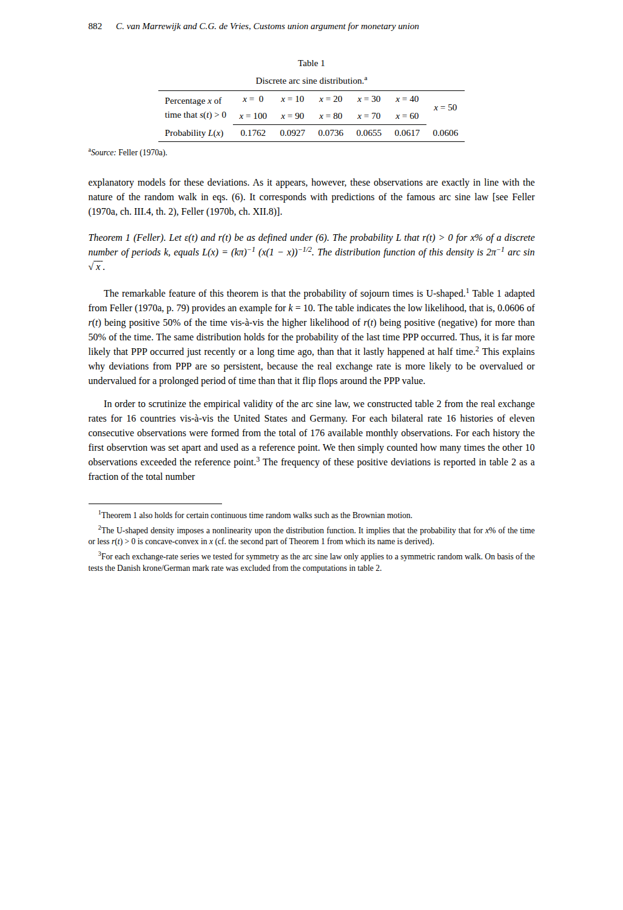882 C. van Marrewijk and C.G. de Vries, Customs union argument for monetary union
Table 1 Discrete arc sine distribution. a
| Percentage x of time that s ( t ) > 0 | x = 0 | x = 10 | x = 20 | x = 30 | x = 40 | x = 50 |
| --- | --- | --- | --- | --- | --- | --- |
| x = 100 | x = 90 | x = 80 | x = 70 | x = 60 |
| Probability L ( x ) | 0.1762 | 0.0927 | 0.0736 | 0.0655 | 0.0617 | 0.0606 |
aSource: Feller (1970a).
explanatory models for these deviations. As it appears, however, these observations are exactly in line with the nature of the random walk in eqs. (6). It corresponds with predictions of the famous arc sine law [see Feller (1970a, ch. III.4, th. 2), Feller (1970b, ch. XII.8)].
Theorem 1 (Feller). Let ε(t) and r(t) be as defined under (6). The probability L that r(t) > 0 for x% of a discrete number of periods k, equals L(x) = (kπ)−1 (x(1 − x))−1/2. The distribution function of this density is 2π−1 arc sin √ x .
The remarkable feature of this theorem is that the probability of sojourn times is U-shaped.1 Table 1 adapted from Feller (1970a, p. 79) provides an example for k = 10. The table indicates the low likelihood, that is, 0.0606 of r(t) being positive 50% of the time vis-à-vis the higher likelihood of r(t) being positive (negative) for more than 50% of the time. The same distribution holds for the probability of the last time PPP occurred. Thus, it is far more likely that PPP occurred just recently or a long time ago, than that it lastly happened at half time.2 This explains why deviations from PPP are so persistent, because the real exchange rate is more likely to be overvalued or undervalued for a prolonged period of time than that it flip flops around the PPP value.
In order to scrutinize the empirical validity of the arc sine law, we constructed table 2 from the real exchange rates for 16 countries vis-à-vis the United States and Germany. For each bilateral rate 16 histories of eleven consecutive observations were formed from the total of 176 available monthly observations. For each history the first observtion was set apart and used as a reference point. We then simply counted how many times the other 10 observations exceeded the reference point.3 The frequency of these positive deviations is reported in table 2 as a fraction of the total number
1Theorem 1 also holds for certain continuous time random walks such as the Brownian motion.
2The U-shaped density imposes a nonlinearity upon the distribution function. It implies that the probability that for x% of the time or less r(t) > 0 is concave-convex in x (cf. the second part of Theorem 1 from which its name is derived).
3For each exchange-rate series we tested for symmetry as the arc sine law only applies to a symmetric random walk. On basis of the tests the Danish krone/German mark rate was excluded from the computations in table 2.